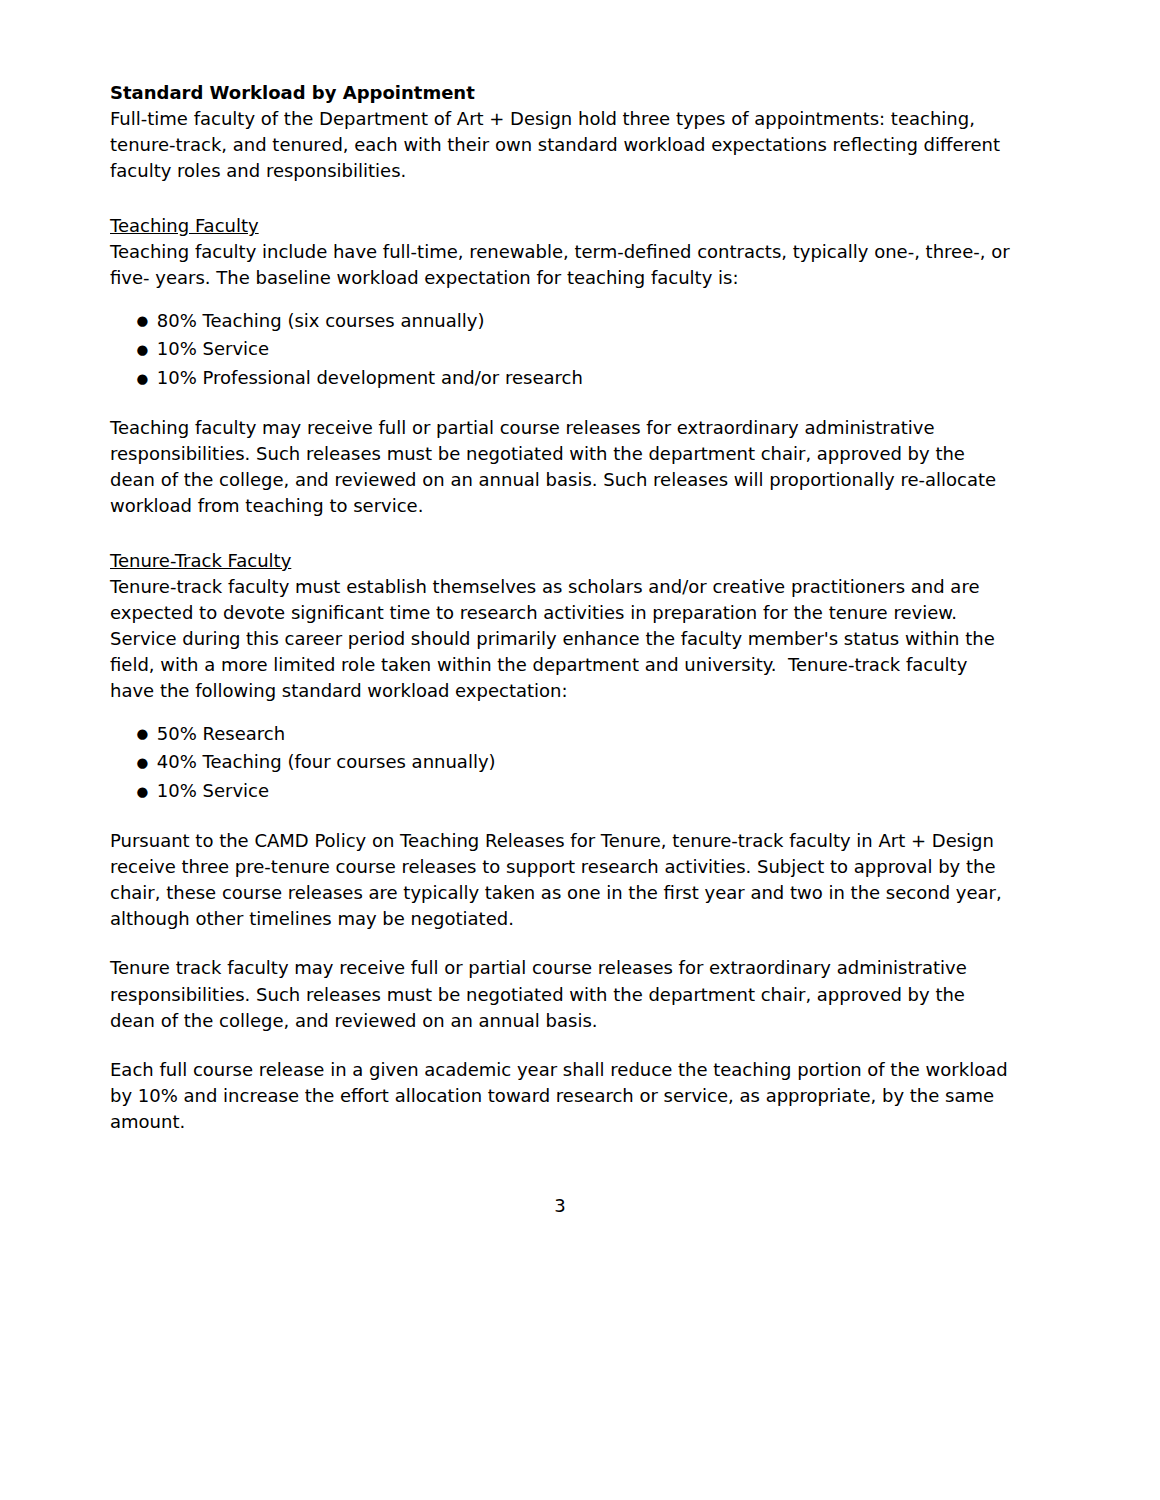Standard Workload by Appointment
Full-time faculty of the Department of Art + Design hold three types of appointments: teaching, tenure-track, and tenured, each with their own standard workload expectations reflecting different faculty roles and responsibilities.
Teaching Faculty
Teaching faculty include have full-time, renewable, term-defined contracts, typically one-, three-, or five- years. The baseline workload expectation for teaching faculty is:
80% Teaching (six courses annually)
10% Service
10% Professional development and/or research
Teaching faculty may receive full or partial course releases for extraordinary administrative responsibilities. Such releases must be negotiated with the department chair, approved by the dean of the college, and reviewed on an annual basis. Such releases will proportionally re-allocate workload from teaching to service.
Tenure-Track Faculty
Tenure-track faculty must establish themselves as scholars and/or creative practitioners and are expected to devote significant time to research activities in preparation for the tenure review. Service during this career period should primarily enhance the faculty member's status within the field, with a more limited role taken within the department and university. Tenure-track faculty have the following standard workload expectation:
50% Research
40% Teaching (four courses annually)
10% Service
Pursuant to the CAMD Policy on Teaching Releases for Tenure, tenure-track faculty in Art + Design receive three pre-tenure course releases to support research activities. Subject to approval by the chair, these course releases are typically taken as one in the first year and two in the second year, although other timelines may be negotiated.
Tenure track faculty may receive full or partial course releases for extraordinary administrative responsibilities. Such releases must be negotiated with the department chair, approved by the dean of the college, and reviewed on an annual basis.
Each full course release in a given academic year shall reduce the teaching portion of the workload by 10% and increase the effort allocation toward research or service, as appropriate, by the same amount.
3